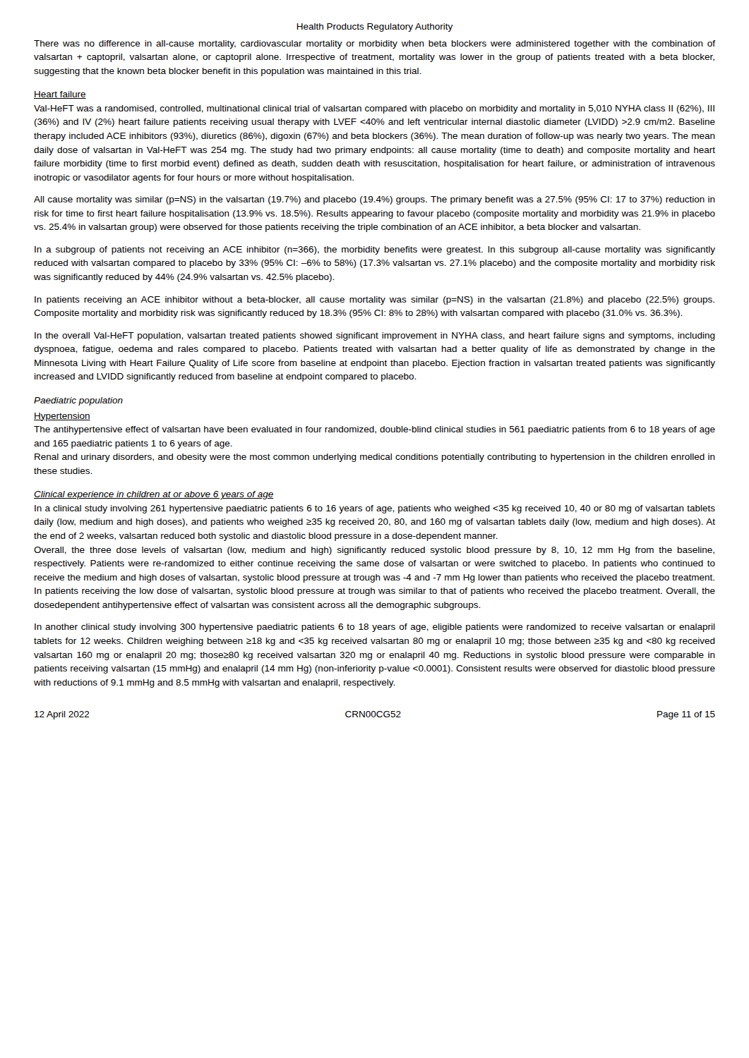Health Products Regulatory Authority
There was no difference in all-cause mortality, cardiovascular mortality or morbidity when beta blockers were administered together with the combination of valsartan + captopril, valsartan alone, or captopril alone. Irrespective of treatment, mortality was lower in the group of patients treated with a beta blocker, suggesting that the known beta blocker benefit in this population was maintained in this trial.
Heart failure
Val-HeFT was a randomised, controlled, multinational clinical trial of valsartan compared with placebo on morbidity and mortality in 5,010 NYHA class II (62%), III (36%) and IV (2%) heart failure patients receiving usual therapy with LVEF <40% and left ventricular internal diastolic diameter (LVIDD) >2.9 cm/m2. Baseline therapy included ACE inhibitors (93%), diuretics (86%), digoxin (67%) and beta blockers (36%). The mean duration of follow-up was nearly two years. The mean daily dose of valsartan in Val-HeFT was 254 mg. The study had two primary endpoints: all cause mortality (time to death) and composite mortality and heart failure morbidity (time to first morbid event) defined as death, sudden death with resuscitation, hospitalisation for heart failure, or administration of intravenous inotropic or vasodilator agents for four hours or more without hospitalisation.
All cause mortality was similar (p=NS) in the valsartan (19.7%) and placebo (19.4%) groups. The primary benefit was a 27.5% (95% CI: 17 to 37%) reduction in risk for time to first heart failure hospitalisation (13.9% vs. 18.5%). Results appearing to favour placebo (composite mortality and morbidity was 21.9% in placebo vs. 25.4% in valsartan group) were observed for those patients receiving the triple combination of an ACE inhibitor, a beta blocker and valsartan.
In a subgroup of patients not receiving an ACE inhibitor (n=366), the morbidity benefits were greatest. In this subgroup all-cause mortality was significantly reduced with valsartan compared to placebo by 33% (95% CI: –6% to 58%) (17.3% valsartan vs. 27.1% placebo) and the composite mortality and morbidity risk was significantly reduced by 44% (24.9% valsartan vs. 42.5% placebo).
In patients receiving an ACE inhibitor without a beta-blocker, all cause mortality was similar (p=NS) in the valsartan (21.8%) and placebo (22.5%) groups. Composite mortality and morbidity risk was significantly reduced by 18.3% (95% CI: 8% to 28%) with valsartan compared with placebo (31.0% vs. 36.3%).
In the overall Val-HeFT population, valsartan treated patients showed significant improvement in NYHA class, and heart failure signs and symptoms, including dyspnoea, fatigue, oedema and rales compared to placebo. Patients treated with valsartan had a better quality of life as demonstrated by change in the Minnesota Living with Heart Failure Quality of Life score from baseline at endpoint than placebo. Ejection fraction in valsartan treated patients was significantly increased and LVIDD significantly reduced from baseline at endpoint compared to placebo.
Paediatric population
Hypertension
The antihypertensive effect of valsartan have been evaluated in four randomized, double-blind clinical studies in 561 paediatric patients from 6 to 18 years of age and 165 paediatric patients 1 to 6 years of age.
Renal and urinary disorders, and obesity were the most common underlying medical conditions potentially contributing to hypertension in the children enrolled in these studies.
Clinical experience in children at or above 6 years of age
In a clinical study involving 261 hypertensive paediatric patients 6 to 16 years of age, patients who weighed <35 kg received 10, 40 or 80 mg of valsartan tablets daily (low, medium and high doses), and patients who weighed ≥35 kg received 20, 80, and 160 mg of valsartan tablets daily (low, medium and high doses). At the end of 2 weeks, valsartan reduced both systolic and diastolic blood pressure in a dose-dependent manner.
Overall, the three dose levels of valsartan (low, medium and high) significantly reduced systolic blood pressure by 8, 10, 12 mm Hg from the baseline, respectively. Patients were re-randomized to either continue receiving the same dose of valsartan or were switched to placebo. In patients who continued to receive the medium and high doses of valsartan, systolic blood pressure at trough was -4 and -7 mm Hg lower than patients who received the placebo treatment. In patients receiving the low dose of valsartan, systolic blood pressure at trough was similar to that of patients who received the placebo treatment. Overall, the dosedependent antihypertensive effect of valsartan was consistent across all the demographic subgroups.
In another clinical study involving 300 hypertensive paediatric patients 6 to 18 years of age, eligible patients were randomized to receive valsartan or enalapril tablets for 12 weeks. Children weighing between ≥18 kg and <35 kg received valsartan 80 mg or enalapril 10 mg; those between ≥35 kg and <80 kg received valsartan 160 mg or enalapril 20 mg; those≥80 kg received valsartan 320 mg or enalapril 40 mg. Reductions in systolic blood pressure were comparable in patients receiving valsartan (15 mmHg) and enalapril (14 mm Hg) (non-inferiority p-value <0.0001). Consistent results were observed for diastolic blood pressure with reductions of 9.1 mmHg and 8.5 mmHg with valsartan and enalapril, respectively.
12 April 2022 CRN00CG52 Page 11 of 15